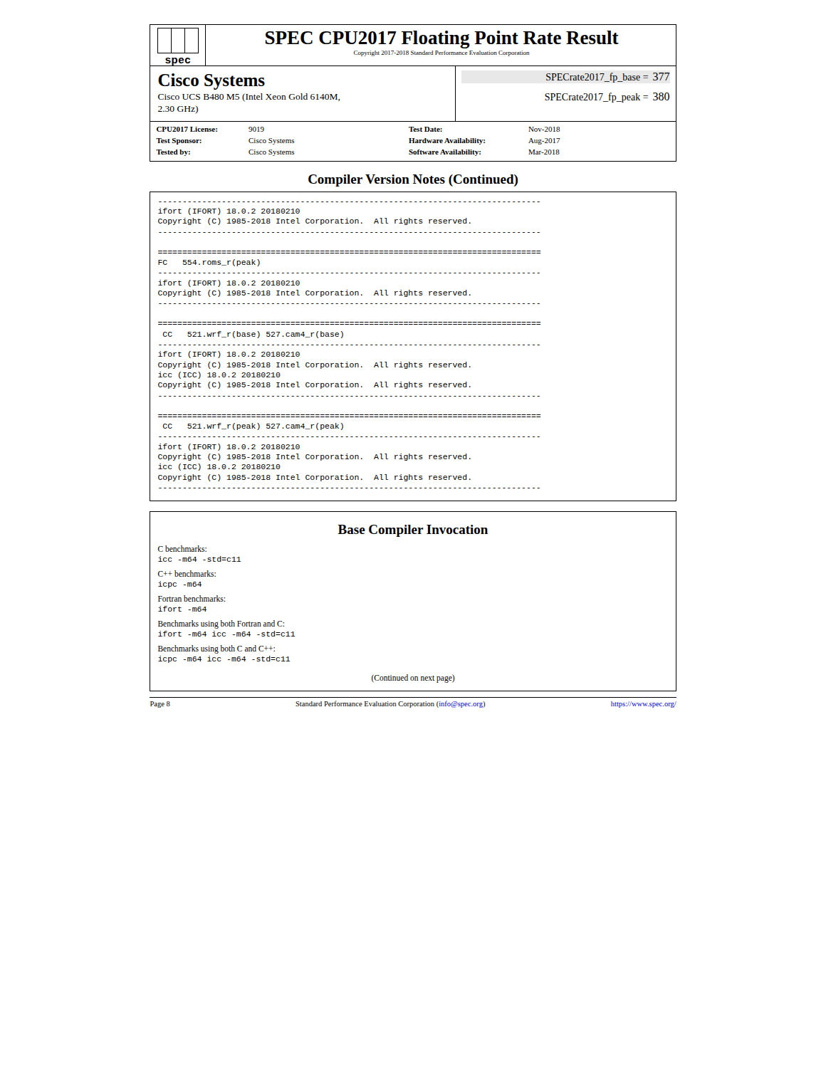spec
SPEC CPU2017 Floating Point Rate Result
Copyright 2017-2018 Standard Performance Evaluation Corporation
Cisco Systems
Cisco UCS B480 M5 (Intel Xeon Gold 6140M,
2.30 GHz)
SPECrate2017_fp_base = 377
SPECrate2017_fp_peak = 380
CPU2017 License: 9019
Test Sponsor: Cisco Systems
Tested by: Cisco Systems
Test Date: Nov-2018
Hardware Availability: Aug-2017
Software Availability: Mar-2018
Compiler Version Notes (Continued)
------------------------------------------------------------------------------
ifort (IFORT) 18.0.2 20180210
Copyright (C) 1985-2018 Intel Corporation.  All rights reserved.
------------------------------------------------------------------------------

==============================================================================
FC   554.roms_r(peak)
------------------------------------------------------------------------------
ifort (IFORT) 18.0.2 20180210
Copyright (C) 1985-2018 Intel Corporation.  All rights reserved.
------------------------------------------------------------------------------

==============================================================================
 CC   521.wrf_r(base) 527.cam4_r(base)
------------------------------------------------------------------------------
ifort (IFORT) 18.0.2 20180210
Copyright (C) 1985-2018 Intel Corporation.  All rights reserved.
icc (ICC) 18.0.2 20180210
Copyright (C) 1985-2018 Intel Corporation.  All rights reserved.
------------------------------------------------------------------------------

==============================================================================
 CC   521.wrf_r(peak) 527.cam4_r(peak)
------------------------------------------------------------------------------
ifort (IFORT) 18.0.2 20180210
Copyright (C) 1985-2018 Intel Corporation.  All rights reserved.
icc (ICC) 18.0.2 20180210
Copyright (C) 1985-2018 Intel Corporation.  All rights reserved.
------------------------------------------------------------------------------
Base Compiler Invocation
C benchmarks:
icc -m64 -std=c11
C++ benchmarks:
icpc -m64
Fortran benchmarks:
ifort -m64
Benchmarks using both Fortran and C:
ifort -m64 icc -m64 -std=c11
Benchmarks using both C and C++:
icpc -m64 icc -m64 -std=c11
(Continued on next page)
Page 8
Standard Performance Evaluation Corporation (info@spec.org)
https://www.spec.org/